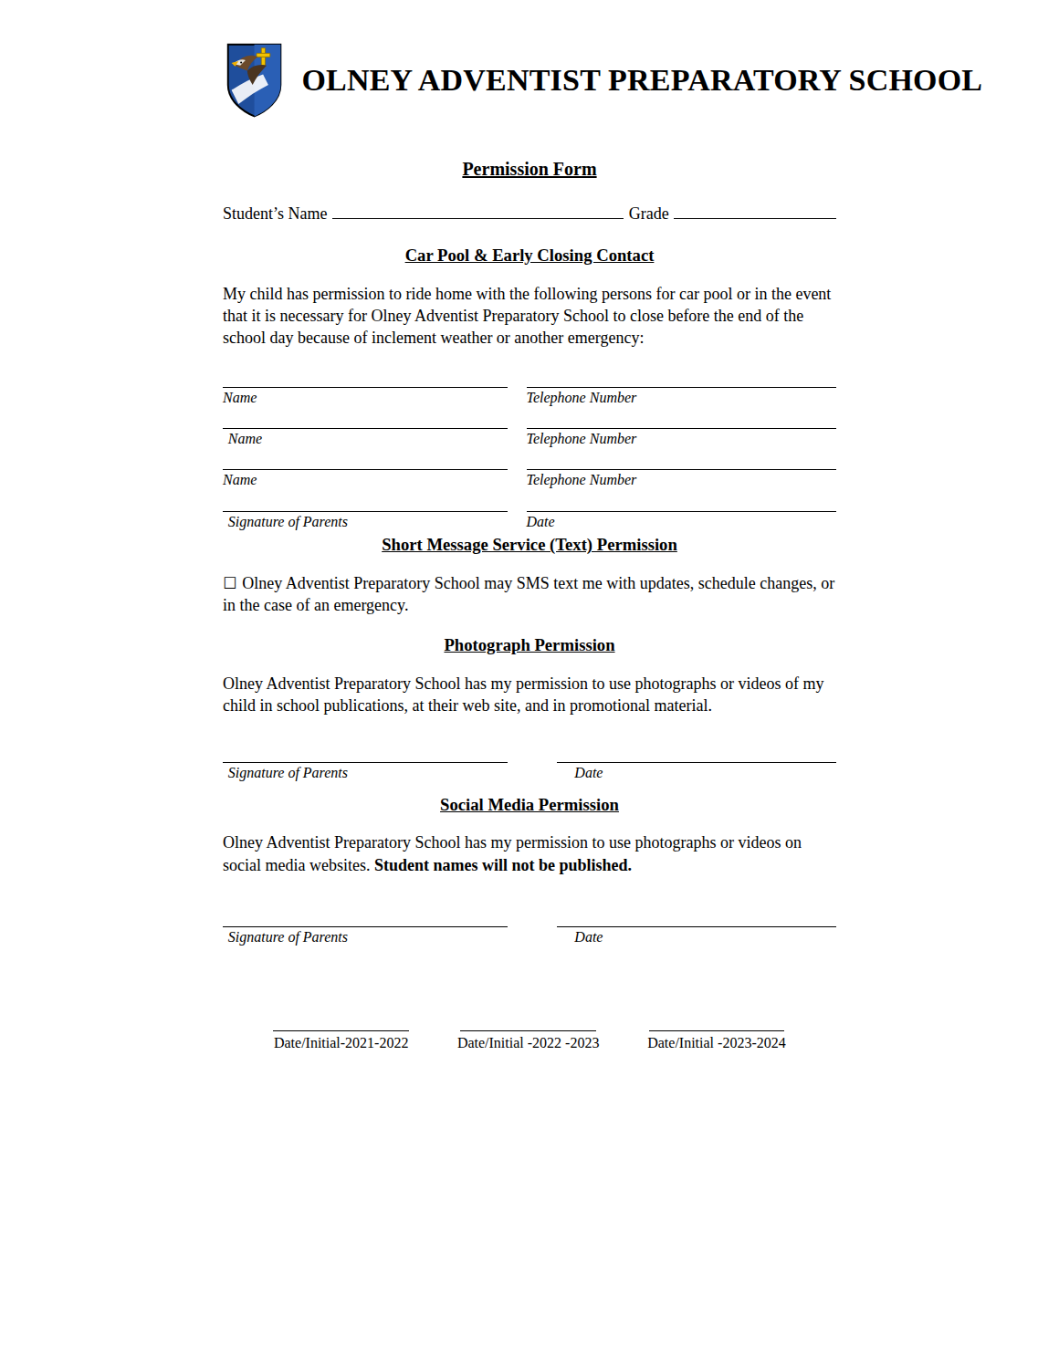OLNEY ADVENTIST PREPARATORY SCHOOL
Permission Form
Student’s Name Grade
Car Pool & Early Closing Contact
My child has permission to ride home with the following persons for car pool or in the event that it is necess­ary for Olney Adventist Preparatory School to close before the end of the school day because of inclement weather or another emergency:
| Name | Telephone Number |
| Name | Telephone Number |
| Name | Telephone Number |
| Signature of Parents | Date |
Short Message Service (Text) Permission
☐Olney Adventist Preparatory School may SMS text me with updates, schedule changes, or in the case of an emergency.
Photograph Permission
Olney Adventist Preparatory School has my permission to use photographs or videos of my child in school publications, at their web site, and in promotional material.
| Signature of Parents | Date |
Social Media Permission
Olney Adventist Preparatory School has my permission to use photographs or videos on social media websites. Student names will not be published.
| Signature of Parents | Date |
Date/Initial-2021-2022
Date/Initial -2022 -2023
Date/Initial -2023-2024